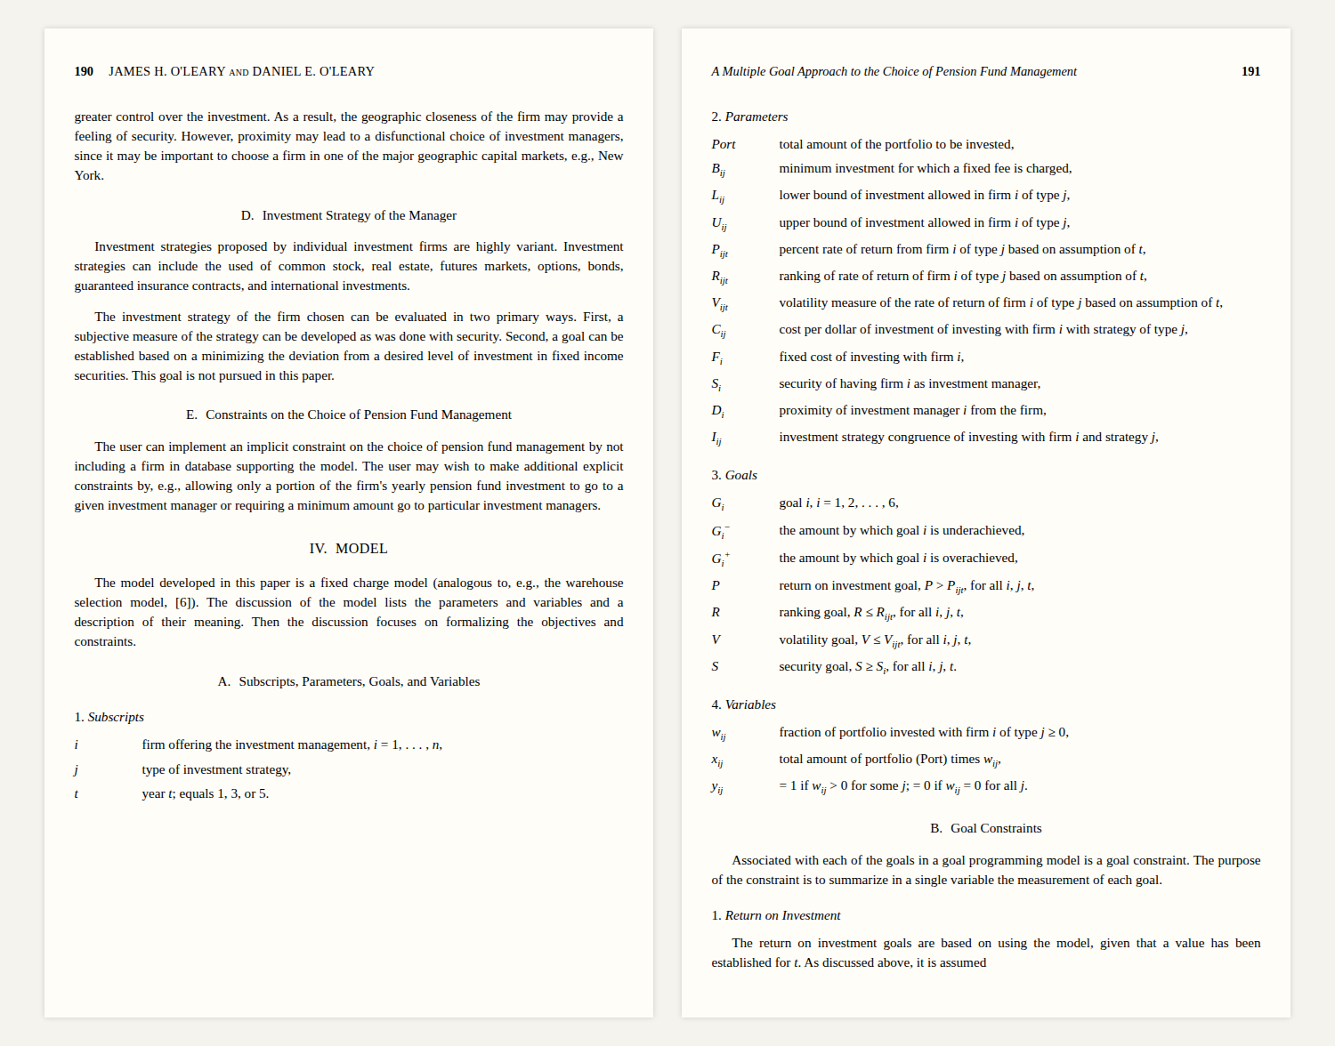190 JAMES H. O'LEARY and DANIEL E. O'LEARY
greater control over the investment. As a result, the geographic closeness of the firm may provide a feeling of security. However, proximity may lead to a disfunctional choice of investment managers, since it may be important to choose a firm in one of the major geographic capital markets, e.g., New York.
D. Investment Strategy of the Manager
Investment strategies proposed by individual investment firms are highly variant. Investment strategies can include the used of common stock, real estate, futures markets, options, bonds, guaranteed insurance contracts, and international investments.
The investment strategy of the firm chosen can be evaluated in two primary ways. First, a subjective measure of the strategy can be developed as was done with security. Second, a goal can be established based on a minimizing the deviation from a desired level of investment in fixed income securities. This goal is not pursued in this paper.
E. Constraints on the Choice of Pension Fund Management
The user can implement an implicit constraint on the choice of pension fund management by not including a firm in database supporting the model. The user may wish to make additional explicit constraints by, e.g., allowing only a portion of the firm's yearly pension fund investment to go to a given investment manager or requiring a minimum amount go to particular investment managers.
IV. MODEL
The model developed in this paper is a fixed charge model (analogous to, e.g., the warehouse selection model, [6]). The discussion of the model lists the parameters and variables and a description of their meaning. Then the discussion focuses on formalizing the objectives and constraints.
A. Subscripts, Parameters, Goals, and Variables
1. Subscripts
i
firm offering the investment management, i = 1, . . . , n,
j
type of investment strategy,
t
year t; equals 1, 3, or 5.
A Multiple Goal Approach to the Choice of Pension Fund Management 191
2. Parameters
Port
total amount of the portfolio to be invested,
Bij
minimum investment for which a fixed fee is charged,
Lij
lower bound of investment allowed in firm i of type j,
Uij
upper bound of investment allowed in firm i of type j,
Pijt
percent rate of return from firm i of type j based on assumption of t,
Rijt
ranking of rate of return of firm i of type j based on assumption of t,
Vijt
volatility measure of the rate of return of firm i of type j based on assumption of t,
Cij
cost per dollar of investment of investing with firm i with strategy of type j,
Fi
fixed cost of investing with firm i,
Si
security of having firm i as investment manager,
Di
proximity of investment manager i from the firm,
Iij
investment strategy congruence of investing with firm i and strategy j,
3. Goals
Gi
goal i, i = 1, 2, . . . , 6,
Gi−
the amount by which goal i is underachieved,
Gi+
the amount by which goal i is overachieved,
P
return on investment goal, P > Pijt, for all i, j, t,
R
ranking goal, R ≤ Rijt, for all i, j, t,
V
volatility goal, V ≤ Vijt, for all i, j, t,
S
security goal, S ≥ Si, for all i, j, t.
4. Variables
wij
fraction of portfolio invested with firm i of type j ≥ 0,
xij
total amount of portfolio (Port) times wij,
yij
= 1 if wij > 0 for some j; = 0 if wij = 0 for all j.
B. Goal Constraints
Associated with each of the goals in a goal programming model is a goal constraint. The purpose of the constraint is to summarize in a single variable the measurement of each goal.
1. Return on Investment
The return on investment goals are based on using the model, given that a value has been established for t. As discussed above, it is assumed